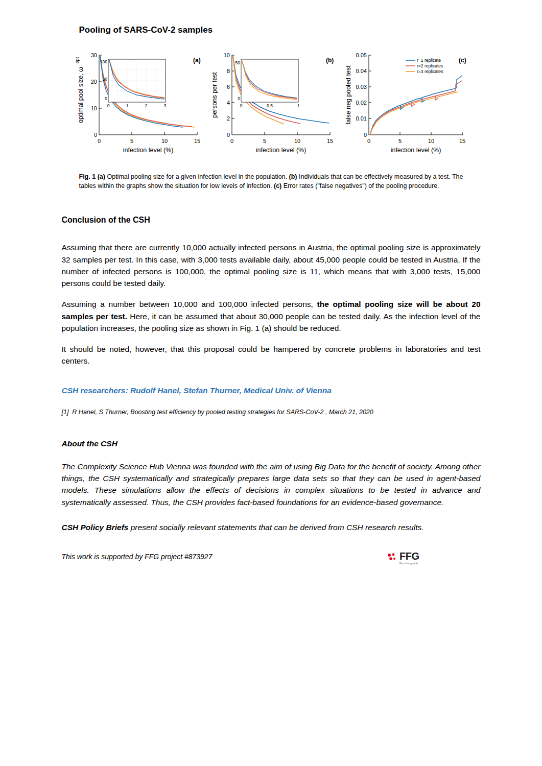Pooling of SARS-CoV-2 samples
30 20 10 0 0 5 10 15 infection level (%) optimal pool size, ω opt (a) 100 50 0 0 1 2 3
10 8 6 4 2 0 0 5 10 15 infection level (%) persons per test (b) 50 0 0 0.5 1
0.05 0.04 0.03 0.02 0.01 0 0 5 10 15 infection level (%) false neg pooled test (c) r=1 replicate r=2 replicates r=3 replicates
Fig. 1 (a) Optimal pooling size for a given infection level in the population. (b) Individuals that can be effectively measured by a test. The tables within the graphs show the situation for low levels of infection. (c) Error rates ("false negatives") of the pooling procedure.
Conclusion of the CSH
Assuming that there are currently 10,000 actually infected persons in Austria, the optimal pooling size is approximately 32 samples per test. In this case, with 3,000 tests available daily, about 45,000 people could be tested in Austria. If the number of infected persons is 100,000, the optimal pooling size is 11, which means that with 3,000 tests, 15,000 persons could be tested daily.
Assuming a number between 10,000 and 100,000 infected persons, the optimal pooling size will be about 20 samples per test. Here, it can be assumed that about 30,000 people can be tested daily. As the infection level of the population increases, the pooling size as shown in Fig. 1 (a) should be reduced.
It should be noted, however, that this proposal could be hampered by concrete problems in laboratories and test centers.
CSH researchers: Rudolf Hanel, Stefan Thurner, Medical Univ. of Vienna
[1] R Hanel, S Thurner, Boosting test efficiency by pooled testing strategies for SARS-CoV-2 , March 21, 2020
About the CSH
The Complexity Science Hub Vienna was founded with the aim of using Big Data for the benefit of society. Among other things, the CSH systematically and strategically prepares large data sets so that they can be used in agent-based models. These simulations allow the effects of decisions in complex situations to be tested in advance and systematically assessed. Thus, the CSH provides fact-based foundations for an evidence-based governance.
CSH Policy Briefs present socially relevant statements that can be derived from CSH research results.
This work is supported by FFG project #873927
FFG Forschung wirkt.